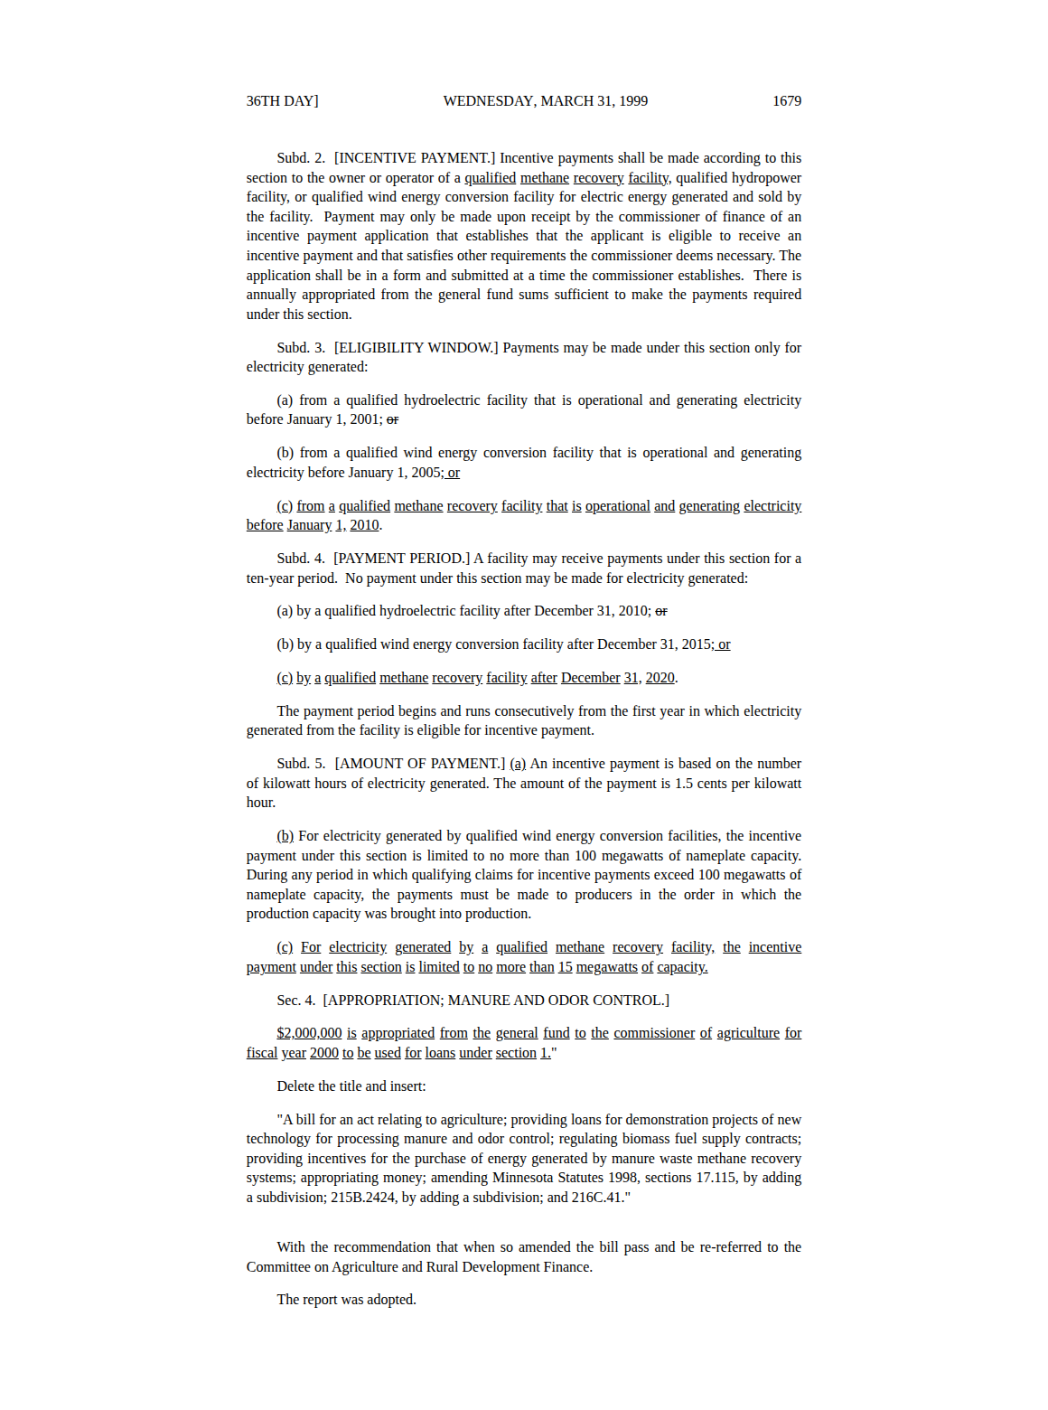36TH DAY] WEDNESDAY, MARCH 31, 1999 1679
Subd. 2. [INCENTIVE PAYMENT.] Incentive payments shall be made according to this section to the owner or operator of a qualified methane recovery facility, qualified hydropower facility, or qualified wind energy conversion facility for electric energy generated and sold by the facility. Payment may only be made upon receipt by the commissioner of finance of an incentive payment application that establishes that the applicant is eligible to receive an incentive payment and that satisfies other requirements the commissioner deems necessary. The application shall be in a form and submitted at a time the commissioner establishes. There is annually appropriated from the general fund sums sufficient to make the payments required under this section.
Subd. 3. [ELIGIBILITY WINDOW.] Payments may be made under this section only for electricity generated:
(a) from a qualified hydroelectric facility that is operational and generating electricity before January 1, 2001; or
(b) from a qualified wind energy conversion facility that is operational and generating electricity before January 1, 2005; or
(c) from a qualified methane recovery facility that is operational and generating electricity before January 1, 2010.
Subd. 4. [PAYMENT PERIOD.] A facility may receive payments under this section for a ten-year period. No payment under this section may be made for electricity generated:
(a) by a qualified hydroelectric facility after December 31, 2010; or
(b) by a qualified wind energy conversion facility after December 31, 2015; or
(c) by a qualified methane recovery facility after December 31, 2020.
The payment period begins and runs consecutively from the first year in which electricity generated from the facility is eligible for incentive payment.
Subd. 5. [AMOUNT OF PAYMENT.] (a) An incentive payment is based on the number of kilowatt hours of electricity generated. The amount of the payment is 1.5 cents per kilowatt hour.
(b) For electricity generated by qualified wind energy conversion facilities, the incentive payment under this section is limited to no more than 100 megawatts of nameplate capacity. During any period in which qualifying claims for incentive payments exceed 100 megawatts of nameplate capacity, the payments must be made to producers in the order in which the production capacity was brought into production.
(c) For electricity generated by a qualified methane recovery facility, the incentive payment under this section is limited to no more than 15 megawatts of capacity.
Sec. 4. [APPROPRIATION; MANURE AND ODOR CONTROL.]
$2,000,000 is appropriated from the general fund to the commissioner of agriculture for fiscal year 2000 to be used for loans under section 1."
Delete the title and insert:
"A bill for an act relating to agriculture; providing loans for demonstration projects of new technology for processing manure and odor control; regulating biomass fuel supply contracts; providing incentives for the purchase of energy generated by manure waste methane recovery systems; appropriating money; amending Minnesota Statutes 1998, sections 17.115, by adding a subdivision; 215B.2424, by adding a subdivision; and 216C.41."
With the recommendation that when so amended the bill pass and be re-referred to the Committee on Agriculture and Rural Development Finance.
The report was adopted.